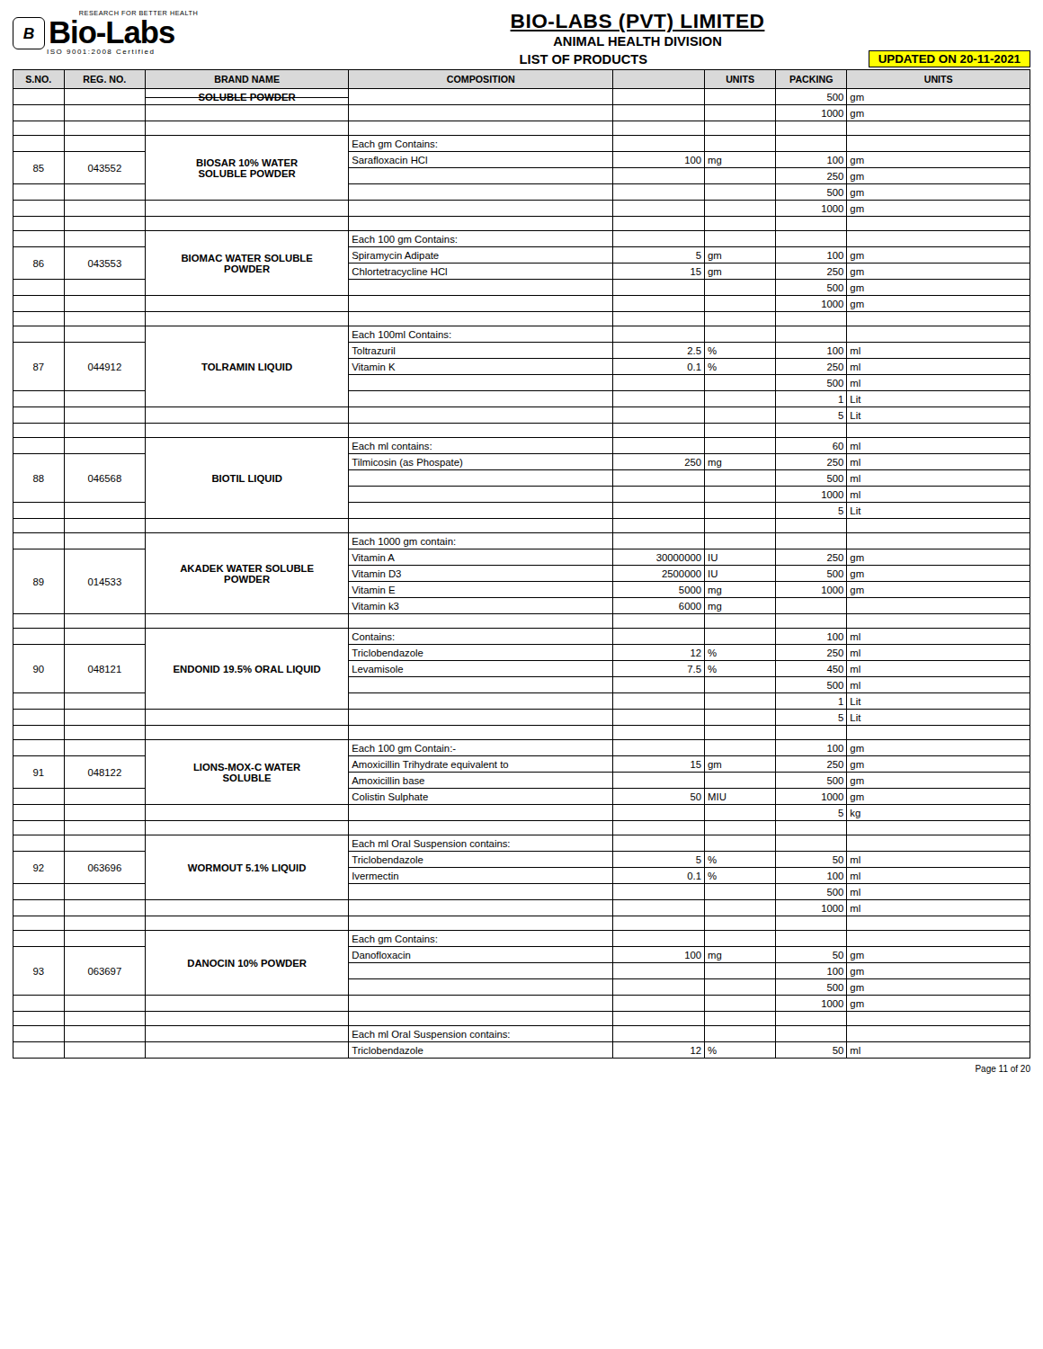RESEARCH FOR BETTER HEALTH
B
Bio-Labs
ISO 9001:2008 Certified
BIO-LABS (PVT) LIMITED
ANIMAL HEALTH DIVISION
LIST OF PRODUCTS
UPDATED ON 20-11-2021
| S.NO. | REG. NO. | BRAND NAME | COMPOSITION | | UNITS | PACKING | UNITS |
| --- | --- | --- | --- | --- | --- | --- | --- |
| | | SOLUBLE POWDER | | | | 500 | gm |
| | | | | | | 1000 | gm |
| | | BIOSAR 10% WATER SOLUBLE POWDER | Each gm Contains: | | | | |
| 85 | 043552 | Sarafloxacin HCl | 100 | mg | 100 | gm |
| | | | 250 | gm |
| | | | | | 500 | gm |
| | | | | | | 1000 | gm |
| | | BIOMAC WATER SOLUBLE POWDER | Each 100 gm Contains: | | | | |
| 86 | 043553 | Spiramycin Adipate | 5 | gm | 100 | gm |
| Chlortetracycline HCl | 15 | gm | 250 | gm |
| | | | | | 500 | gm |
| | | | | | | 1000 | gm |
| | | TOLRAMIN LIQUID | Each 100ml Contains: | | | | |
| 87 | 044912 | Toltrazuril | 2.5 | % | 100 | ml |
| Vitamin K | 0.1 | % | 250 | ml |
| | | | 500 | ml |
| | | | | | 1 | Lit |
| | | | | | | 5 | Lit |
| | | BIOTIL LIQUID | Each ml contains: | | | 60 | ml |
| 88 | 046568 | Tilmicosin (as Phospate) | 250 | mg | 250 | ml |
| | | | 500 | ml |
| | | | 1000 | ml |
| | | | | | 5 | Lit |
| | | AKADEK WATER SOLUBLE POWDER | Each 1000 gm contain: | | | | |
| 89 | 014533 | Vitamin A | 30000000 | IU | 250 | gm |
| Vitamin D3 | 2500000 | IU | 500 | gm |
| Vitamin E | 5000 | mg | 1000 | gm |
| Vitamin k3 | 6000 | mg | | |
| | | ENDONID 19.5% ORAL LIQUID | Contains: | | | 100 | ml |
| 90 | 048121 | Triclobendazole | 12 | % | 250 | ml |
| Levamisole | 7.5 | % | 450 | ml |
| | | | 500 | ml |
| | | | | | 1 | Lit |
| | | | | | | 5 | Lit |
| | | LIONS-MOX-C WATER SOLUBLE | Each 100 gm Contain:- | | | 100 | gm |
| 91 | 048122 | Amoxicillin Trihydrate equivalent to | 15 | gm | 250 | gm |
| Amoxicillin base | | | 500 | gm |
| | | Colistin Sulphate | 50 | MIU | 1000 | gm |
| | | | | | | 5 | kg |
| | | WORMOUT 5.1% LIQUID | Each ml Oral Suspension contains: | | | | |
| 92 | 063696 | Triclobendazole | 5 | % | 50 | ml |
| Ivermectin | 0.1 | % | 100 | ml |
| | | | | | 500 | ml |
| | | | | | | 1000 | ml |
| | | DANOCIN 10% POWDER | Each gm Contains: | | | | |
| 93 | 063697 | Danofloxacin | 100 | mg | 50 | gm |
| | | | 100 | gm |
| | | | 500 | gm |
| | | | | | | 1000 | gm |
| | | | Each ml Oral Suspension contains: | | | | |
| | | | Triclobendazole | 12 | % | 50 | ml |
Page 11 of 20